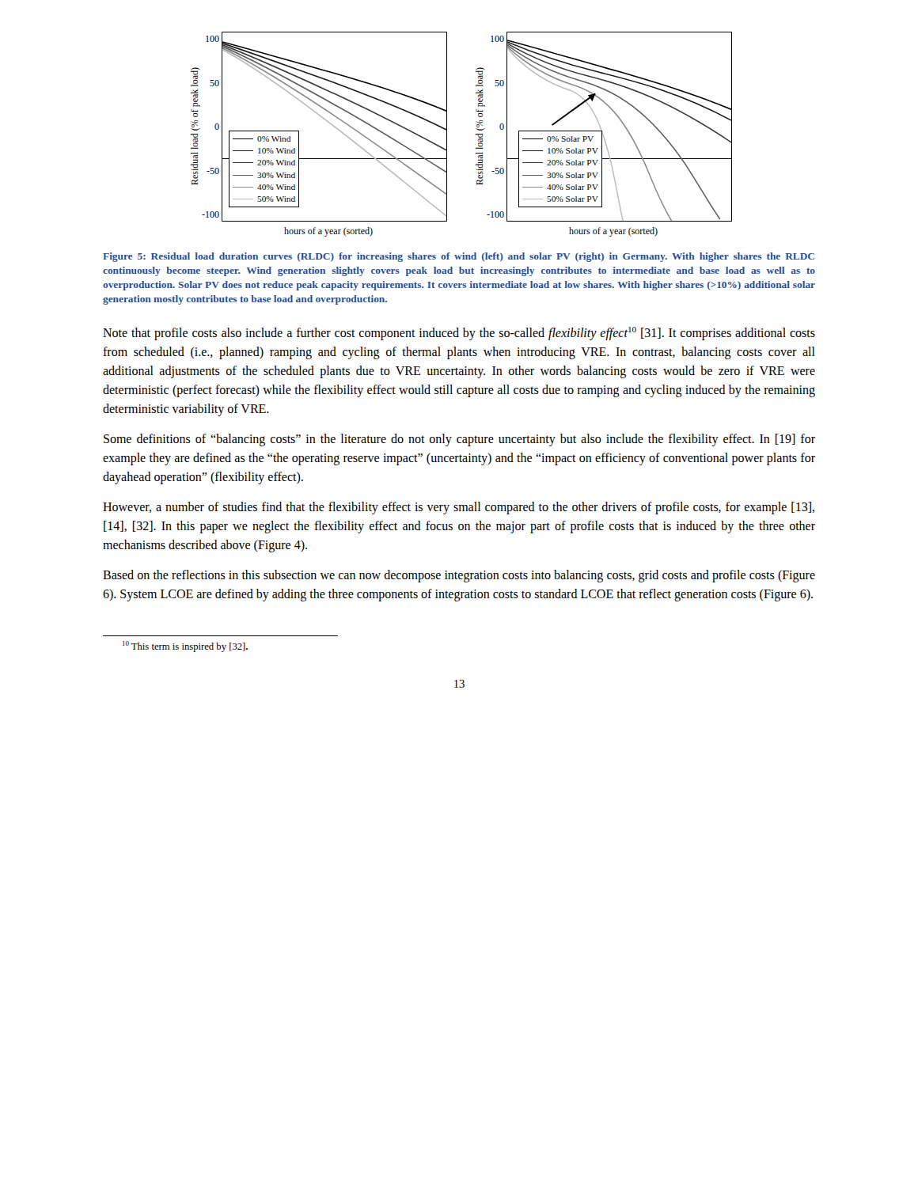Residual load (% of peak load)
100 50 0 -50 -100
0% Wind
10% Wind
20% Wind
30% Wind
40% Wind
50% Wind
hours of a year (sorted)
Residual load (% of peak load)
100 50 0 -50 -100
0% Solar PV
10% Solar PV
20% Solar PV
30% Solar PV
40% Solar PV
50% Solar PV
hours of a year (sorted)
Figure 5: Residual load duration curves (RLDC) for increasing shares of wind (left) and solar PV (right) in Germany. With higher shares the RLDC continuously become steeper. Wind generation slightly covers peak load but increasingly contributes to intermediate and base load as well as to overproduction. Solar PV does not reduce peak capacity requirements. It covers intermediate load at low shares. With higher shares (>10%) additional solar generation mostly contributes to base load and overproduction.
Note that profile costs also include a further cost component induced by the so-called flexibility effect10 [31]. It comprises additional costs from scheduled (i.e., planned) ramping and cycling of thermal plants when introducing VRE. In contrast, balancing costs cover all additional adjustments of the scheduled plants due to VRE uncertainty. In other words balancing costs would be zero if VRE were deterministic (perfect forecast) while the flexibility effect would still capture all costs due to ramping and cycling induced by the remaining deterministic variability of VRE.
Some definitions of “balancing costs” in the literature do not only capture uncertainty but also include the flexibility effect. In [19] for example they are defined as the “the operating reserve impact” (uncertainty) and the “impact on efficiency of conventional power plants for dayahead operation” (flexibility effect).
However, a number of studies find that the flexibility effect is very small compared to the other drivers of profile costs, for example [13], [14], [32]. In this paper we neglect the flexibility effect and focus on the major part of profile costs that is induced by the three other mechanisms described above (Figure 4).
Based on the reflections in this subsection we can now decompose integration costs into balancing costs, grid costs and profile costs (Figure 6). System LCOE are defined by adding the three components of integration costs to standard LCOE that reflect generation costs (Figure 6).
10 This term is inspired by [32].
13